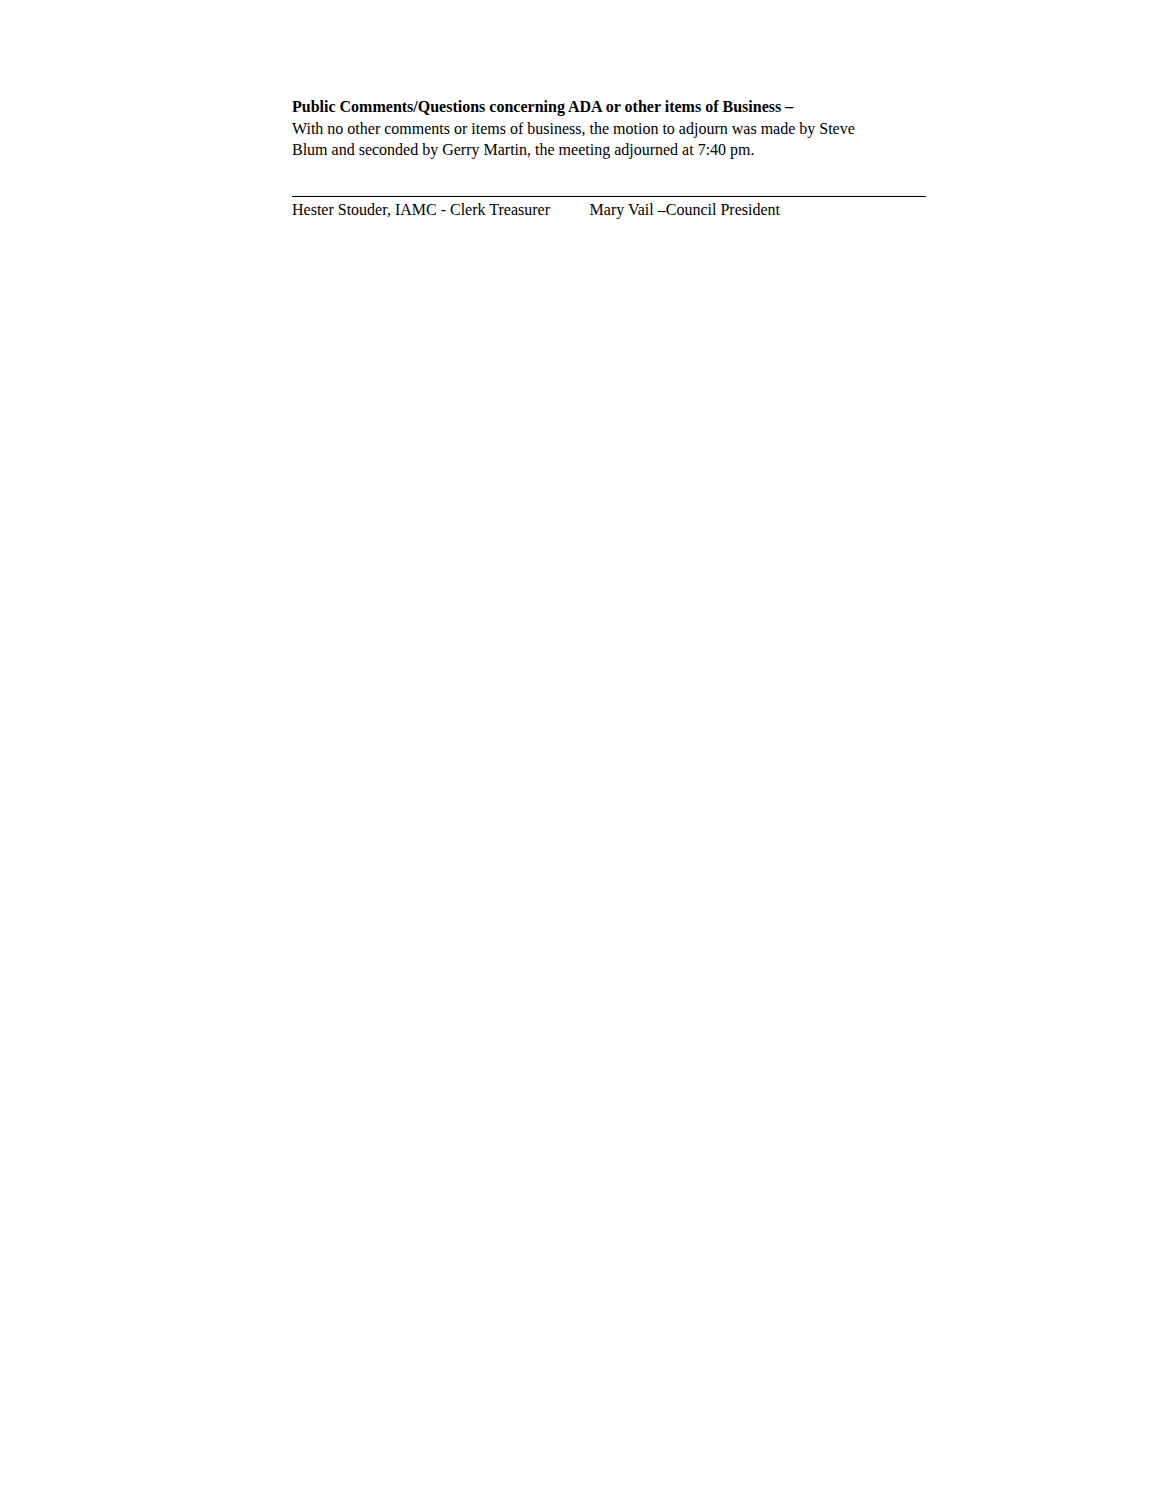Public Comments/Questions concerning ADA or other items of Business –
With no other comments or items of business, the motion to adjourn was made by Steve Blum and seconded by Gerry Martin, the meeting adjourned at 7:40 pm.
| Hester Stouder, IAMC - Clerk Treasurer | | Mary Vail –Council President |